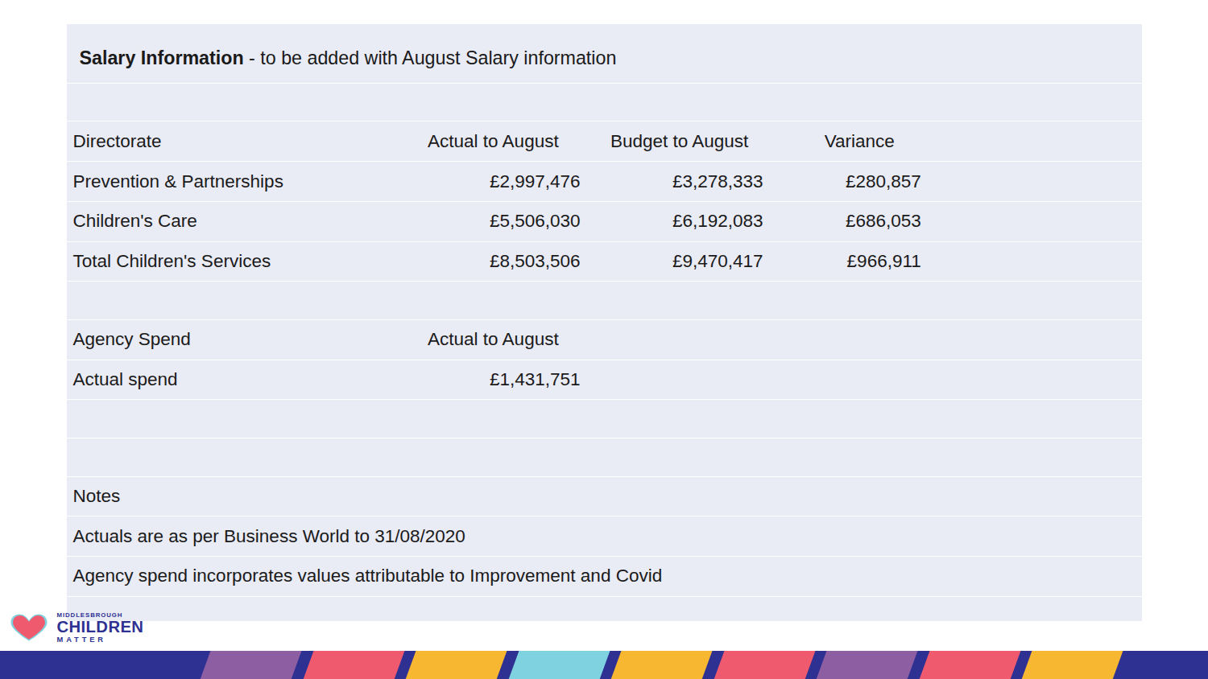Salary Information - to be added with August Salary information
| Directorate | Actual to August | Budget to August | Variance | |
| Prevention & Partnerships | £2,997,476 | £3,278,333 | £280,857 | |
| Children's Care | £5,506,030 | £6,192,083 | £686,053 | |
| Total Children's Services | £8,503,506 | £9,470,417 | £966,911 | |
| Agency Spend | Actual to August | | | |
| Actual spend | £1,431,751 | | | |
| Notes | | | | |
| Actuals are as per Business World to 31/08/2020 | | |
| Agency spend incorporates values attributable to Improvement and Covid | |
MIDDLESBROUGH CHILDREN MATTER